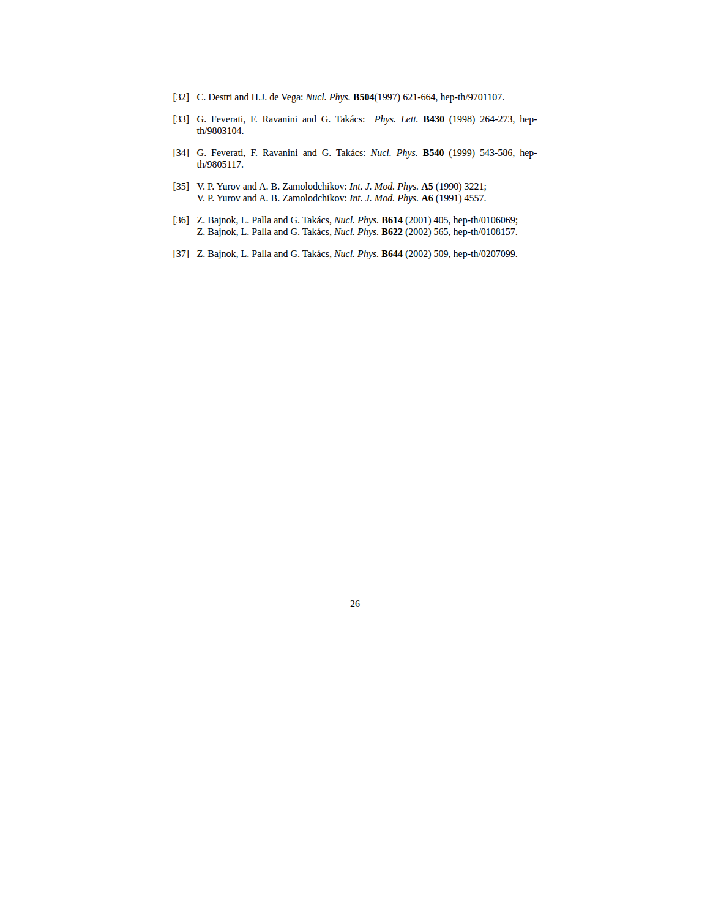[32] C. Destri and H.J. de Vega: Nucl. Phys. B504(1997) 621-664, hep-th/9701107.
[33] G. Feverati, F. Ravanini and G. Takács: Phys. Lett. B430 (1998) 264-273, hep-th/9803104.
[34] G. Feverati, F. Ravanini and G. Takács: Nucl. Phys. B540 (1999) 543-586, hep-th/9805117.
[35] V. P. Yurov and A. B. Zamolodchikov: Int. J. Mod. Phys. A5 (1990) 3221; V. P. Yurov and A. B. Zamolodchikov: Int. J. Mod. Phys. A6 (1991) 4557.
[36] Z. Bajnok, L. Palla and G. Takács, Nucl. Phys. B614 (2001) 405, hep-th/0106069; Z. Bajnok, L. Palla and G. Takács, Nucl. Phys. B622 (2002) 565, hep-th/0108157.
[37] Z. Bajnok, L. Palla and G. Takács, Nucl. Phys. B644 (2002) 509, hep-th/0207099.
26